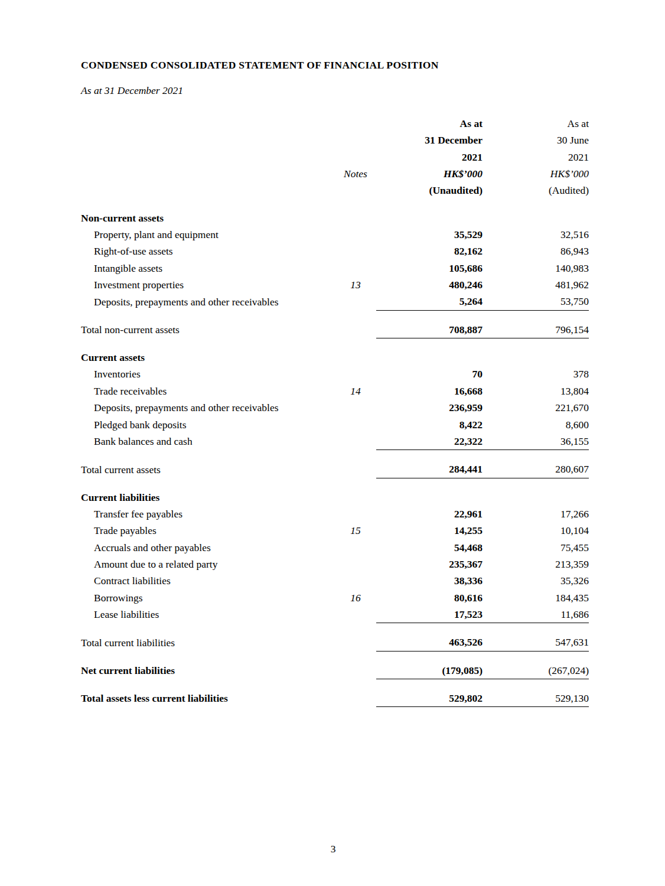CONDENSED CONSOLIDATED STATEMENT OF FINANCIAL POSITION
As at 31 December 2021
| | | As at | As at |
| | | 31 December | 30 June |
| | | 2021 | 2021 |
| | Notes | HK$’000 | HK$’000 |
| | | (Unaudited) | (Audited) |
| Non-current assets | | | |
| Property, plant and equipment | | 35,529 | 32,516 |
| Right-of-use assets | | 82,162 | 86,943 |
| Intangible assets | | 105,686 | 140,983 |
| Investment properties | 13 | 480,246 | 481,962 |
| Deposits, prepayments and other receivables | | 5,264 | 53,750 |
| Total non-current assets | | 708,887 | 796,154 |
| Current assets | | | |
| Inventories | | 70 | 378 |
| Trade receivables | 14 | 16,668 | 13,804 |
| Deposits, prepayments and other receivables | | 236,959 | 221,670 |
| Pledged bank deposits | | 8,422 | 8,600 |
| Bank balances and cash | | 22,322 | 36,155 |
| Total current assets | | 284,441 | 280,607 |
| Current liabilities | | | |
| Transfer fee payables | | 22,961 | 17,266 |
| Trade payables | 15 | 14,255 | 10,104 |
| Accruals and other payables | | 54,468 | 75,455 |
| Amount due to a related party | | 235,367 | 213,359 |
| Contract liabilities | | 38,336 | 35,326 |
| Borrowings | 16 | 80,616 | 184,435 |
| Lease liabilities | | 17,523 | 11,686 |
| Total current liabilities | | 463,526 | 547,631 |
| Net current liabilities | | (179,085) | (267,024) |
| Total assets less current liabilities | | 529,802 | 529,130 |
3